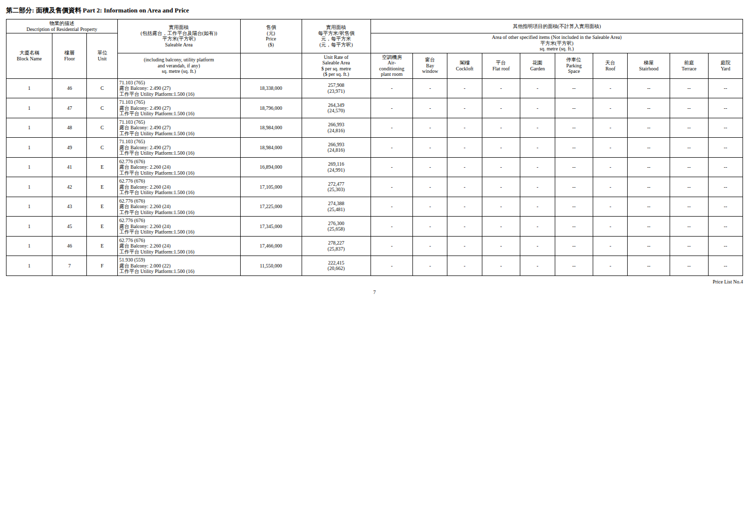第二部分: 面積及售價資料 Part 2: Information on Area and Price
| 物業的描述 Description of Residential Property | 實用面積 (包括露台，工作平台及陽台(如有)) 平方米(平方呎) Saleable Area | 售價 (元) Price ($) | 實用面積 每平方米/呎售價 元，每平方米 (元，每平方呎) | 其他指明項目的面積(不計算入實用面積) |
| --- | --- | --- | --- | --- |
| 大廈名稱 Block Name | 樓層 Floor | 單位 Unit | Area of other specified items (Not included in the Saleable Area) 平方米(平方呎) sq. metre (sq. ft.) |
| (including balcony, utility platform and verandah, if any) sq. metre (sq. ft.) | | Unit Rate of Saleable Area $ per sq. metre ($ per sq. ft.) | 空調機房 Air- conditioning plant room | 窗台 Bay window | 閣樓 Cockloft | 平台 Flat roof | 花園 Garden | 停車位 Parking Space | 天台 Roof | 梯屋 Stairhood | 前庭 Terrace | 庭院 Yard |
| 1 | 46 | C | 71.103 (765) 露台 Balcony: 2.490 (27) 工作平台 Utility Platform:1.500 (16) | 18,338,000 | 257,908 (23,971) | - | - | - | - | - | -- | - | -- | -- | -- |
| 1 | 47 | C | 71.103 (765) 露台 Balcony: 2.490 (27) 工作平台 Utility Platform:1.500 (16) | 18,796,000 | 264,349 (24,570) | - | - | - | - | - | -- | - | -- | -- | -- |
| 1 | 48 | C | 71.103 (765) 露台 Balcony: 2.490 (27) 工作平台 Utility Platform:1.500 (16) | 18,984,000 | 266,993 (24,816) | - | - | - | - | - | -- | - | -- | -- | -- |
| 1 | 49 | C | 71.103 (765) 露台 Balcony: 2.490 (27) 工作平台 Utility Platform:1.500 (16) | 18,984,000 | 266,993 (24,816) | - | - | - | - | - | -- | - | -- | -- | -- |
| 1 | 41 | E | 62.776 (676) 露台 Balcony: 2.260 (24) 工作平台 Utility Platform:1.500 (16) | 16,894,000 | 269,116 (24,991) | - | - | - | - | - | -- | - | -- | -- | -- |
| 1 | 42 | E | 62.776 (676) 露台 Balcony: 2.260 (24) 工作平台 Utility Platform:1.500 (16) | 17,105,000 | 272,477 (25,303) | - | - | - | - | - | -- | - | -- | -- | -- |
| 1 | 43 | E | 62.776 (676) 露台 Balcony: 2.260 (24) 工作平台 Utility Platform:1.500 (16) | 17,225,000 | 274,388 (25,481) | - | - | - | - | - | -- | - | -- | -- | -- |
| 1 | 45 | E | 62.776 (676) 露台 Balcony: 2.260 (24) 工作平台 Utility Platform:1.500 (16) | 17,345,000 | 276,300 (25,658) | - | - | - | - | - | -- | - | -- | -- | -- |
| 1 | 46 | E | 62.776 (676) 露台 Balcony: 2.260 (24) 工作平台 Utility Platform:1.500 (16) | 17,466,000 | 278,227 (25,837) | - | - | - | - | - | -- | - | -- | -- | -- |
| 1 | 7 | F | 51.930 (559) 露台 Balcony: 2.000 (22) 工作平台 Utility Platform:1.500 (16) | 11,550,000 | 222,415 (20,662) | - | - | - | - | - | -- | - | -- | -- | -- |
Price List No.4
7